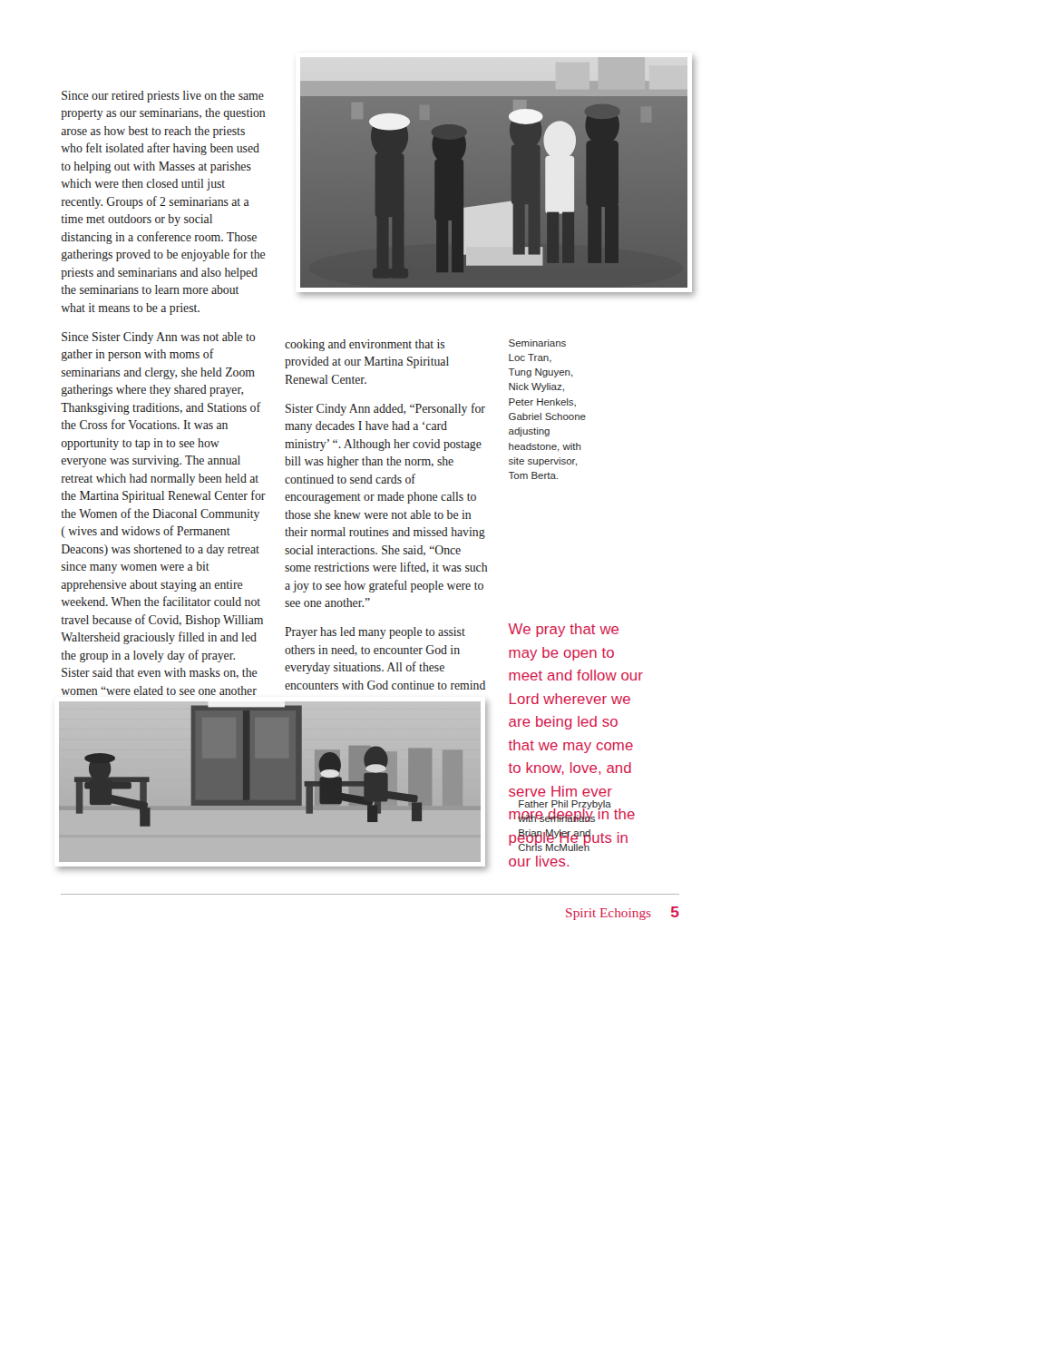Since our retired priests live on the same property as our seminarians, the question arose as how best to reach the priests who felt isolated after having been used to helping out with Masses at parishes which were then closed until just recently. Groups of 2 seminarians at a time met outdoors or by social distancing in a conference room. Those gatherings proved to be enjoyable for the priests and seminarians and also helped the seminarians to learn more about what it means to be a priest.
Since Sister Cindy Ann was not able to gather in person with moms of seminarians and clergy, she held Zoom gatherings where they shared prayer, Thanksgiving traditions, and Stations of the Cross for Vocations. It was an opportunity to tap in to see how everyone was surviving. The annual retreat which had normally been held at the Martina Spiritual Renewal Center for the Women of the Diaconal Community ( wives and widows of Permanent Deacons) was shortened to a day retreat since many women were a bit apprehensive about staying an entire weekend. When the facilitator could not travel because of Covid, Bishop William Waltersheid graciously filled in and led the group in a lovely day of prayer. Sister said that even with masks on, the women “were elated to see one another in person and to enjoy the wonderful
cooking and environment that is provided at our Martina Spiritual Renewal Center.
Sister Cindy Ann added, “Personally for many decades I have had a ‘card ministry’ “. Although her covid postage bill was higher than the norm, she continued to send cards of encouragement or made phone calls to those she knew were not able to be in their normal routines and missed having social interactions. She said, “Once some restrictions were lifted, it was such a joy to see how grateful people were to see one another.”
Prayer has led many people to assist others in need, to encounter God in everyday situations. All of these encounters with God continue to remind us that we are pilgrims on a journey.
Seminarians
Loc Tran,
Tung Nguyen,
Nick Wyliaz,
Peter Henkels,
Gabriel Schoone
adjusting
headstone, with
site supervisor,
Tom Berta.
We pray that we may be open to meet and follow our Lord wherever we are being led so that we may come to know, love, and serve Him ever more deeply in the people He puts in our lives.
Father Phil Przybyla
with seminarians
Brian Myler and
Chris McMullen
Spirit Echoings 5